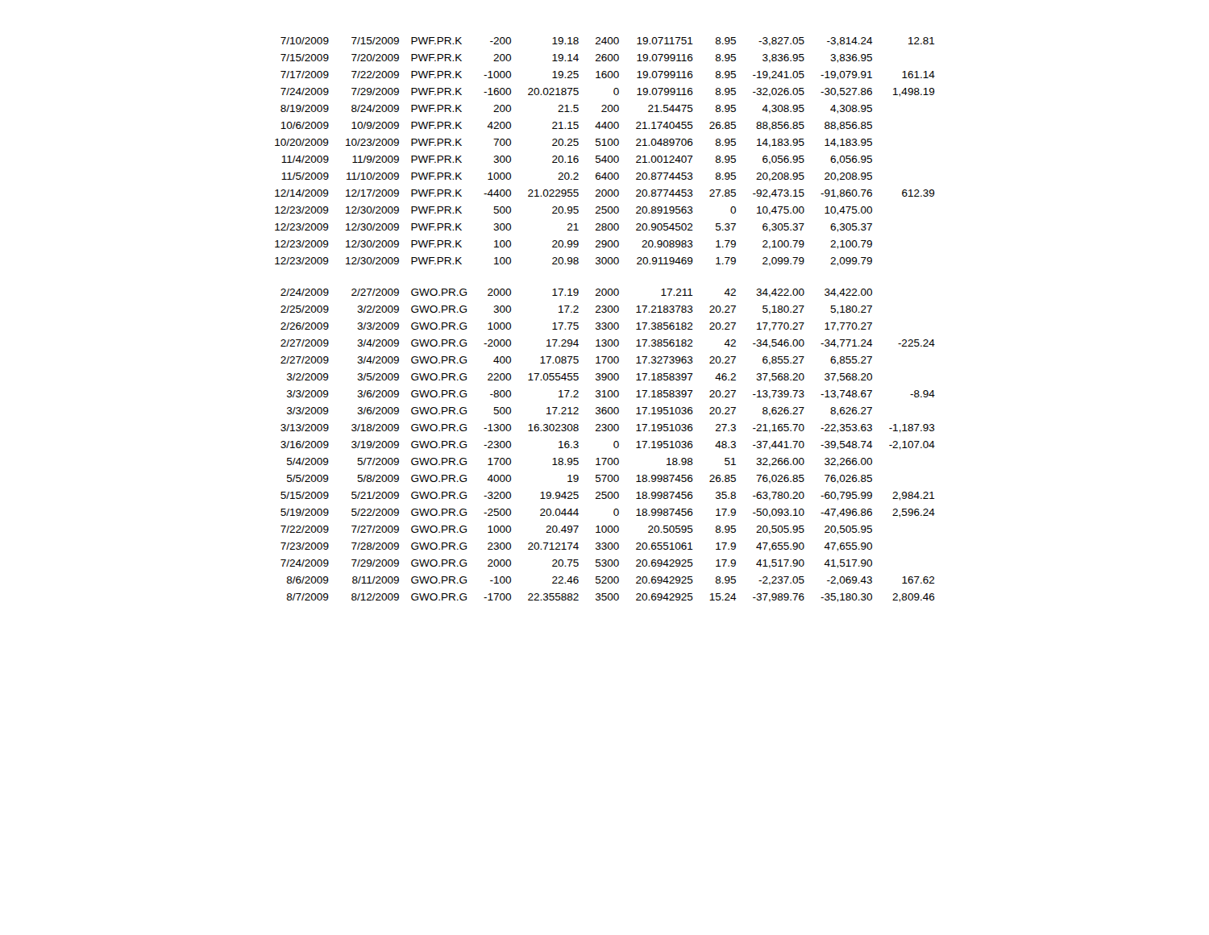| 7/10/2009 | 7/15/2009 | PWF.PR.K | -200 | 19.18 | 2400 | 19.0711751 | 8.95 | -3,827.05 | -3,814.24 | 12.81 |
| 7/15/2009 | 7/20/2009 | PWF.PR.K | 200 | 19.14 | 2600 | 19.0799116 | 8.95 | 3,836.95 | 3,836.95 | |
| 7/17/2009 | 7/22/2009 | PWF.PR.K | -1000 | 19.25 | 1600 | 19.0799116 | 8.95 | -19,241.05 | -19,079.91 | 161.14 |
| 7/24/2009 | 7/29/2009 | PWF.PR.K | -1600 | 20.021875 | 0 | 19.0799116 | 8.95 | -32,026.05 | -30,527.86 | 1,498.19 |
| 8/19/2009 | 8/24/2009 | PWF.PR.K | 200 | 21.5 | 200 | 21.54475 | 8.95 | 4,308.95 | 4,308.95 | |
| 10/6/2009 | 10/9/2009 | PWF.PR.K | 4200 | 21.15 | 4400 | 21.1740455 | 26.85 | 88,856.85 | 88,856.85 | |
| 10/20/2009 | 10/23/2009 | PWF.PR.K | 700 | 20.25 | 5100 | 21.0489706 | 8.95 | 14,183.95 | 14,183.95 | |
| 11/4/2009 | 11/9/2009 | PWF.PR.K | 300 | 20.16 | 5400 | 21.0012407 | 8.95 | 6,056.95 | 6,056.95 | |
| 11/5/2009 | 11/10/2009 | PWF.PR.K | 1000 | 20.2 | 6400 | 20.8774453 | 8.95 | 20,208.95 | 20,208.95 | |
| 12/14/2009 | 12/17/2009 | PWF.PR.K | -4400 | 21.022955 | 2000 | 20.8774453 | 27.85 | -92,473.15 | -91,860.76 | 612.39 |
| 12/23/2009 | 12/30/2009 | PWF.PR.K | 500 | 20.95 | 2500 | 20.8919563 | 0 | 10,475.00 | 10,475.00 | |
| 12/23/2009 | 12/30/2009 | PWF.PR.K | 300 | 21 | 2800 | 20.9054502 | 5.37 | 6,305.37 | 6,305.37 | |
| 12/23/2009 | 12/30/2009 | PWF.PR.K | 100 | 20.99 | 2900 | 20.908983 | 1.79 | 2,100.79 | 2,100.79 | |
| 12/23/2009 | 12/30/2009 | PWF.PR.K | 100 | 20.98 | 3000 | 20.9119469 | 1.79 | 2,099.79 | 2,099.79 | |
| 2/24/2009 | 2/27/2009 | GWO.PR.G | 2000 | 17.19 | 2000 | 17.211 | 42 | 34,422.00 | 34,422.00 | |
| 2/25/2009 | 3/2/2009 | GWO.PR.G | 300 | 17.2 | 2300 | 17.2183783 | 20.27 | 5,180.27 | 5,180.27 | |
| 2/26/2009 | 3/3/2009 | GWO.PR.G | 1000 | 17.75 | 3300 | 17.3856182 | 20.27 | 17,770.27 | 17,770.27 | |
| 2/27/2009 | 3/4/2009 | GWO.PR.G | -2000 | 17.294 | 1300 | 17.3856182 | 42 | -34,546.00 | -34,771.24 | -225.24 |
| 2/27/2009 | 3/4/2009 | GWO.PR.G | 400 | 17.0875 | 1700 | 17.3273963 | 20.27 | 6,855.27 | 6,855.27 | |
| 3/2/2009 | 3/5/2009 | GWO.PR.G | 2200 | 17.055455 | 3900 | 17.1858397 | 46.2 | 37,568.20 | 37,568.20 | |
| 3/3/2009 | 3/6/2009 | GWO.PR.G | -800 | 17.2 | 3100 | 17.1858397 | 20.27 | -13,739.73 | -13,748.67 | -8.94 |
| 3/3/2009 | 3/6/2009 | GWO.PR.G | 500 | 17.212 | 3600 | 17.1951036 | 20.27 | 8,626.27 | 8,626.27 | |
| 3/13/2009 | 3/18/2009 | GWO.PR.G | -1300 | 16.302308 | 2300 | 17.1951036 | 27.3 | -21,165.70 | -22,353.63 | -1,187.93 |
| 3/16/2009 | 3/19/2009 | GWO.PR.G | -2300 | 16.3 | 0 | 17.1951036 | 48.3 | -37,441.70 | -39,548.74 | -2,107.04 |
| 5/4/2009 | 5/7/2009 | GWO.PR.G | 1700 | 18.95 | 1700 | 18.98 | 51 | 32,266.00 | 32,266.00 | |
| 5/5/2009 | 5/8/2009 | GWO.PR.G | 4000 | 19 | 5700 | 18.9987456 | 26.85 | 76,026.85 | 76,026.85 | |
| 5/15/2009 | 5/21/2009 | GWO.PR.G | -3200 | 19.9425 | 2500 | 18.9987456 | 35.8 | -63,780.20 | -60,795.99 | 2,984.21 |
| 5/19/2009 | 5/22/2009 | GWO.PR.G | -2500 | 20.0444 | 0 | 18.9987456 | 17.9 | -50,093.10 | -47,496.86 | 2,596.24 |
| 7/22/2009 | 7/27/2009 | GWO.PR.G | 1000 | 20.497 | 1000 | 20.50595 | 8.95 | 20,505.95 | 20,505.95 | |
| 7/23/2009 | 7/28/2009 | GWO.PR.G | 2300 | 20.712174 | 3300 | 20.6551061 | 17.9 | 47,655.90 | 47,655.90 | |
| 7/24/2009 | 7/29/2009 | GWO.PR.G | 2000 | 20.75 | 5300 | 20.6942925 | 17.9 | 41,517.90 | 41,517.90 | |
| 8/6/2009 | 8/11/2009 | GWO.PR.G | -100 | 22.46 | 5200 | 20.6942925 | 8.95 | -2,237.05 | -2,069.43 | 167.62 |
| 8/7/2009 | 8/12/2009 | GWO.PR.G | -1700 | 22.355882 | 3500 | 20.6942925 | 15.24 | -37,989.76 | -35,180.30 | 2,809.46 |